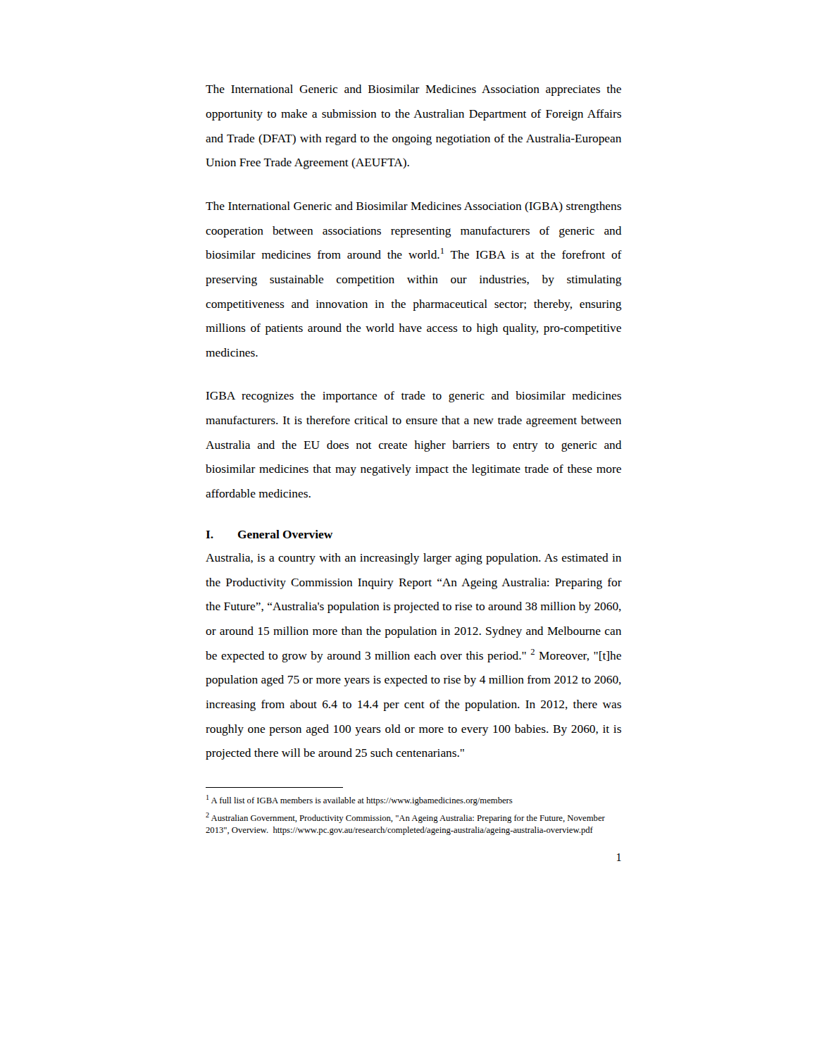The International Generic and Biosimilar Medicines Association appreciates the opportunity to make a submission to the Australian Department of Foreign Affairs and Trade (DFAT) with regard to the ongoing negotiation of the Australia-European Union Free Trade Agreement (AEUFTA).
The International Generic and Biosimilar Medicines Association (IGBA) strengthens cooperation between associations representing manufacturers of generic and biosimilar medicines from around the world.1 The IGBA is at the forefront of preserving sustainable competition within our industries, by stimulating competitiveness and innovation in the pharmaceutical sector; thereby, ensuring millions of patients around the world have access to high quality, pro-competitive medicines.
IGBA recognizes the importance of trade to generic and biosimilar medicines manufacturers. It is therefore critical to ensure that a new trade agreement between Australia and the EU does not create higher barriers to entry to generic and biosimilar medicines that may negatively impact the legitimate trade of these more affordable medicines.
I. General Overview
Australia, is a country with an increasingly larger aging population. As estimated in the Productivity Commission Inquiry Report “An Ageing Australia: Preparing for the Future”, “Australia's population is projected to rise to around 38 million by 2060, or around 15 million more than the population in 2012. Sydney and Melbourne can be expected to grow by around 3 million each over this period." 2 Moreover, "[t]he population aged 75 or more years is expected to rise by 4 million from 2012 to 2060, increasing from about 6.4 to 14.4 per cent of the population. In 2012, there was roughly one person aged 100 years old or more to every 100 babies. By 2060, it is projected there will be around 25 such centenarians."
1 A full list of IGBA members is available at https://www.igbamedicines.org/members
2 Australian Government, Productivity Commission, "An Ageing Australia: Preparing for the Future, November 2013", Overview. https://www.pc.gov.au/research/completed/ageing-australia/ageing-australia-overview.pdf
1